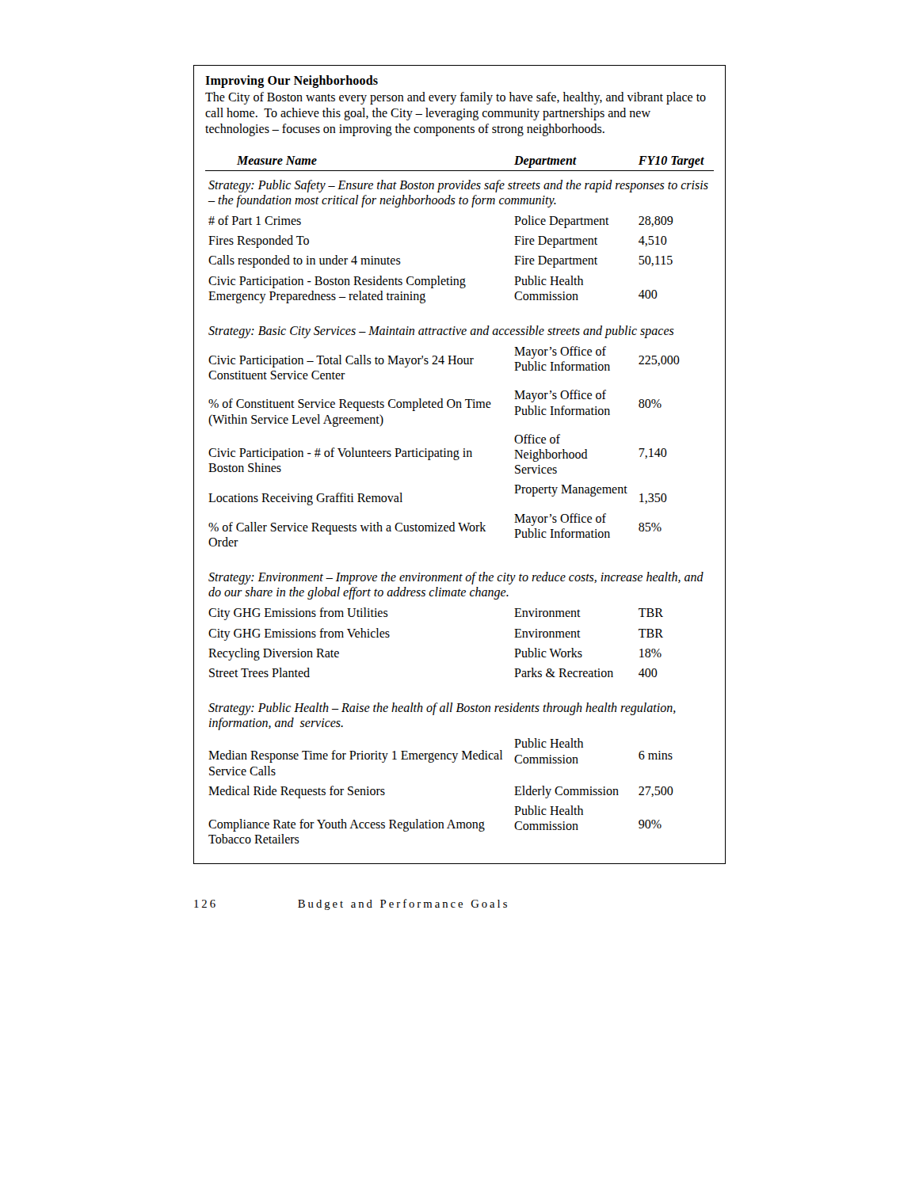Improving Our Neighborhoods
The City of Boston wants every person and every family to have safe, healthy, and vibrant place to call home. To achieve this goal, the City – leveraging community partnerships and new technologies – focuses on improving the components of strong neighborhoods.
| Measure Name | Department | FY10 Target |
| --- | --- | --- |
| Strategy: Public Safety – Ensure that Boston provides safe streets and the rapid responses to crisis – the foundation most critical for neighborhoods to form community. |
| # of Part 1 Crimes | Police Department | 28,809 |
| Fires Responded To | Fire Department | 4,510 |
| Calls responded to in under 4 minutes | Fire Department | 50,115 |
| Civic Participation - Boston Residents Completing Emergency Preparedness – related training | Public Health Commission | 400 |
| Strategy: Basic City Services – Maintain attractive and accessible streets and public spaces |
| Civic Participation – Total Calls to Mayor's 24 Hour Constituent Service Center | Mayor’s Office of Public Information | 225,000 |
| % of Constituent Service Requests Completed On Time (Within Service Level Agreement) | Mayor’s Office of Public Information | 80% |
| Civic Participation - # of Volunteers Participating in Boston Shines | Office of Neighborhood Services | 7,140 |
| Locations Receiving Graffiti Removal | Property Management | 1,350 |
| % of Caller Service Requests with a Customized Work Order | Mayor’s Office of Public Information | 85% |
| Strategy: Environment – Improve the environment of the city to reduce costs, increase health, and do our share in the global effort to address climate change. |
| City GHG Emissions from Utilities | Environment | TBR |
| City GHG Emissions from Vehicles | Environment | TBR |
| Recycling Diversion Rate | Public Works | 18% |
| Street Trees Planted | Parks & Recreation | 400 |
| Strategy: Public Health – Raise the health of all Boston residents through health regulation, information, and services. |
| Median Response Time for Priority 1 Emergency Medical Service Calls | Public Health Commission | 6 mins |
| Medical Ride Requests for Seniors | Elderly Commission | 27,500 |
| Compliance Rate for Youth Access Regulation Among Tobacco Retailers | Public Health Commission | 90% |
126 Budget and Performance Goals